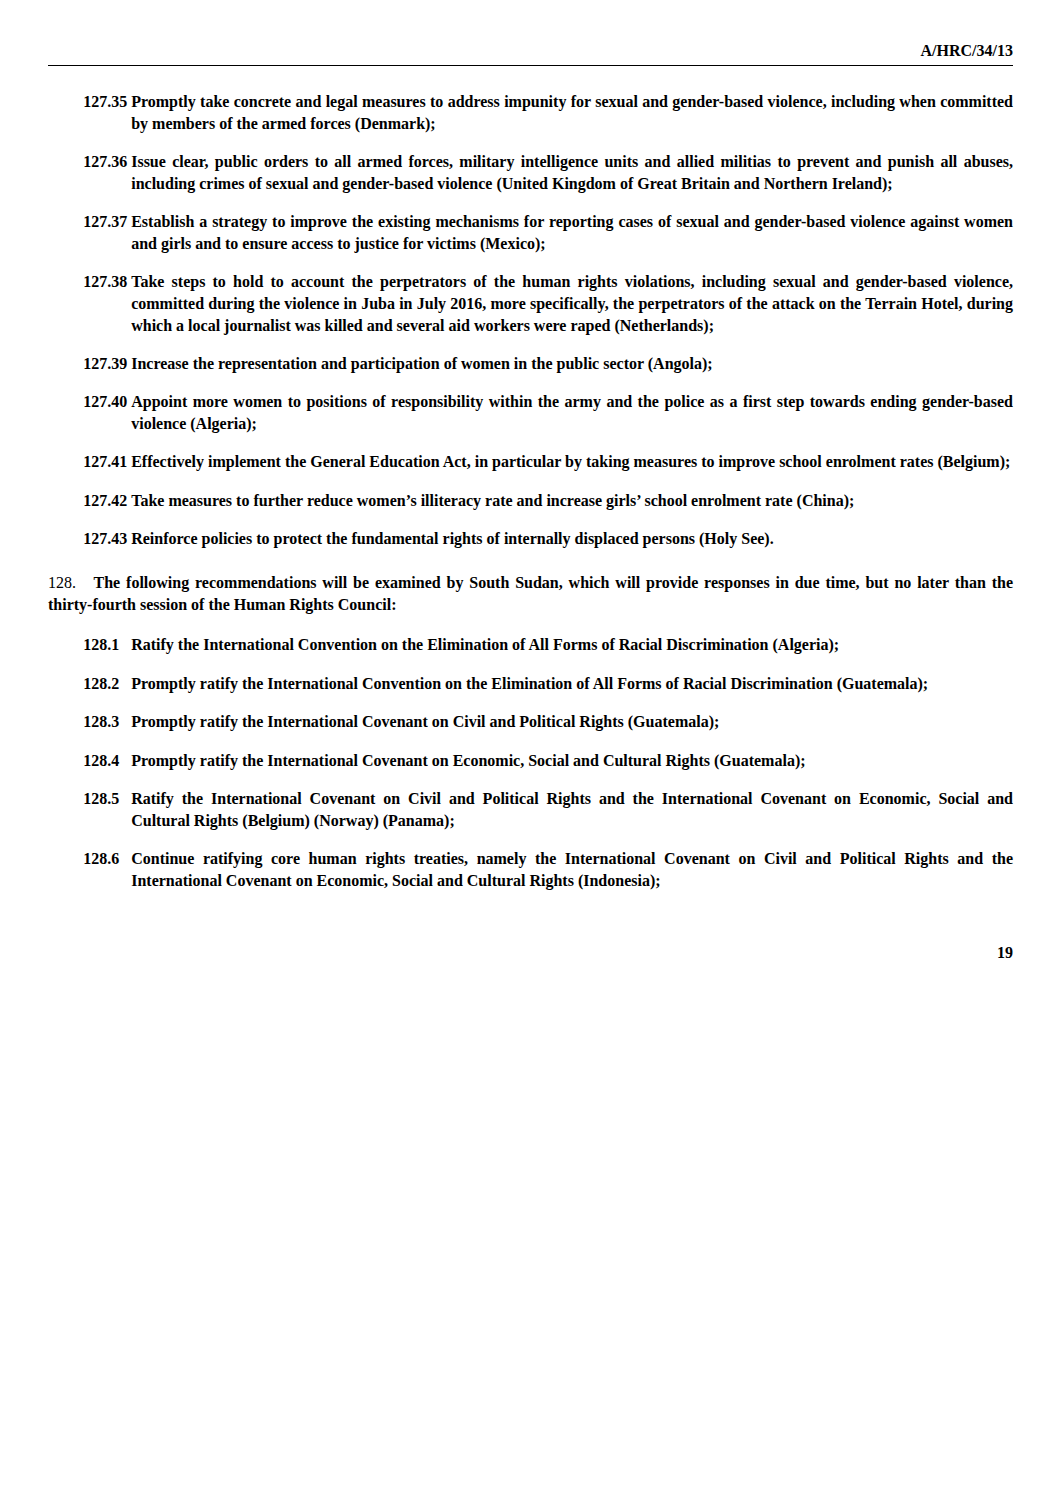A/HRC/34/13
127.35
Promptly take concrete and legal measures to address impunity for sexual and gender-based violence, including when committed by members of the armed forces (Denmark);
127.36
Issue clear, public orders to all armed forces, military intelligence units and allied militias to prevent and punish all abuses, including crimes of sexual and gender-based violence (United Kingdom of Great Britain and Northern Ireland);
127.37
Establish a strategy to improve the existing mechanisms for reporting cases of sexual and gender-based violence against women and girls and to ensure access to justice for victims (Mexico);
127.38
Take steps to hold to account the perpetrators of the human rights violations, including sexual and gender-based violence, committed during the violence in Juba in July 2016, more specifically, the perpetrators of the attack on the Terrain Hotel, during which a local journalist was killed and several aid workers were raped (Netherlands);
127.39
Increase the representation and participation of women in the public sector (Angola);
127.40
Appoint more women to positions of responsibility within the army and the police as a first step towards ending gender-based violence (Algeria);
127.41
Effectively implement the General Education Act, in particular by taking measures to improve school enrolment rates (Belgium);
127.42
Take measures to further reduce women’s illiteracy rate and increase girls’ school enrolment rate (China);
127.43
Reinforce policies to protect the fundamental rights of internally displaced persons (Holy See).
128. The following recommendations will be examined by South Sudan, which will provide responses in due time, but no later than the thirty-fourth session of the Human Rights Council:
128.1
Ratify the International Convention on the Elimination of All Forms of Racial Discrimination (Algeria);
128.2
Promptly ratify the International Convention on the Elimination of All Forms of Racial Discrimination (Guatemala);
128.3
Promptly ratify the International Covenant on Civil and Political Rights (Guatemala);
128.4
Promptly ratify the International Covenant on Economic, Social and Cultural Rights (Guatemala);
128.5
Ratify the International Covenant on Civil and Political Rights and the International Covenant on Economic, Social and Cultural Rights (Belgium) (Norway) (Panama);
128.6
Continue ratifying core human rights treaties, namely the International Covenant on Civil and Political Rights and the International Covenant on Economic, Social and Cultural Rights (Indonesia);
19